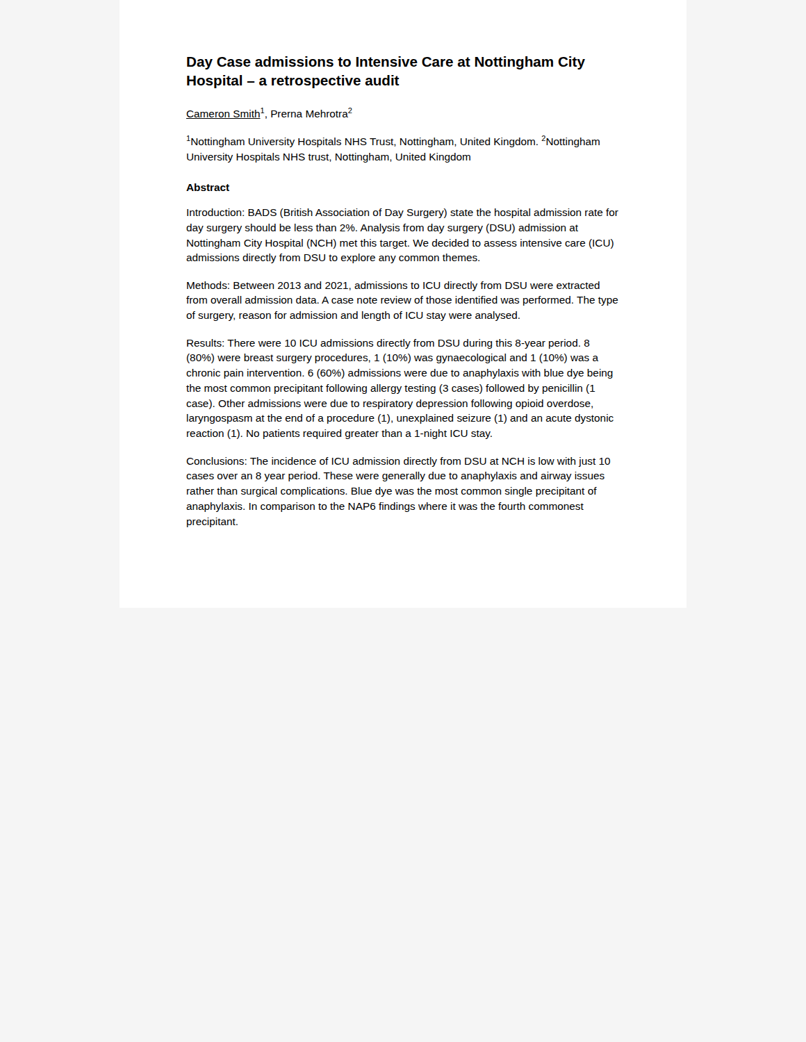Day Case admissions to Intensive Care at Nottingham City Hospital – a retrospective audit
Cameron Smith1, Prerna Mehrotra2
1Nottingham University Hospitals NHS Trust, Nottingham, United Kingdom. 2Nottingham University Hospitals NHS trust, Nottingham, United Kingdom
Abstract
Introduction: BADS (British Association of Day Surgery) state the hospital admission rate for day surgery should be less than 2%. Analysis from day surgery (DSU) admission at Nottingham City Hospital (NCH) met this target. We decided to assess intensive care (ICU) admissions directly from DSU to explore any common themes.
Methods: Between 2013 and 2021, admissions to ICU directly from DSU were extracted from overall admission data. A case note review of those identified was performed. The type of surgery, reason for admission and length of ICU stay were analysed.
Results: There were 10 ICU admissions directly from DSU during this 8-year period. 8 (80%) were breast surgery procedures, 1 (10%) was gynaecological and 1 (10%) was a chronic pain intervention. 6 (60%) admissions were due to anaphylaxis with blue dye being the most common precipitant following allergy testing (3 cases) followed by penicillin (1 case). Other admissions were due to respiratory depression following opioid overdose, laryngospasm at the end of a procedure (1), unexplained seizure (1) and an acute dystonic reaction (1). No patients required greater than a 1-night ICU stay.
Conclusions: The incidence of ICU admission directly from DSU at NCH is low with just 10 cases over an 8 year period. These were generally due to anaphylaxis and airway issues rather than surgical complications. Blue dye was the most common single precipitant of anaphylaxis. In comparison to the NAP6 findings where it was the fourth commonest precipitant.